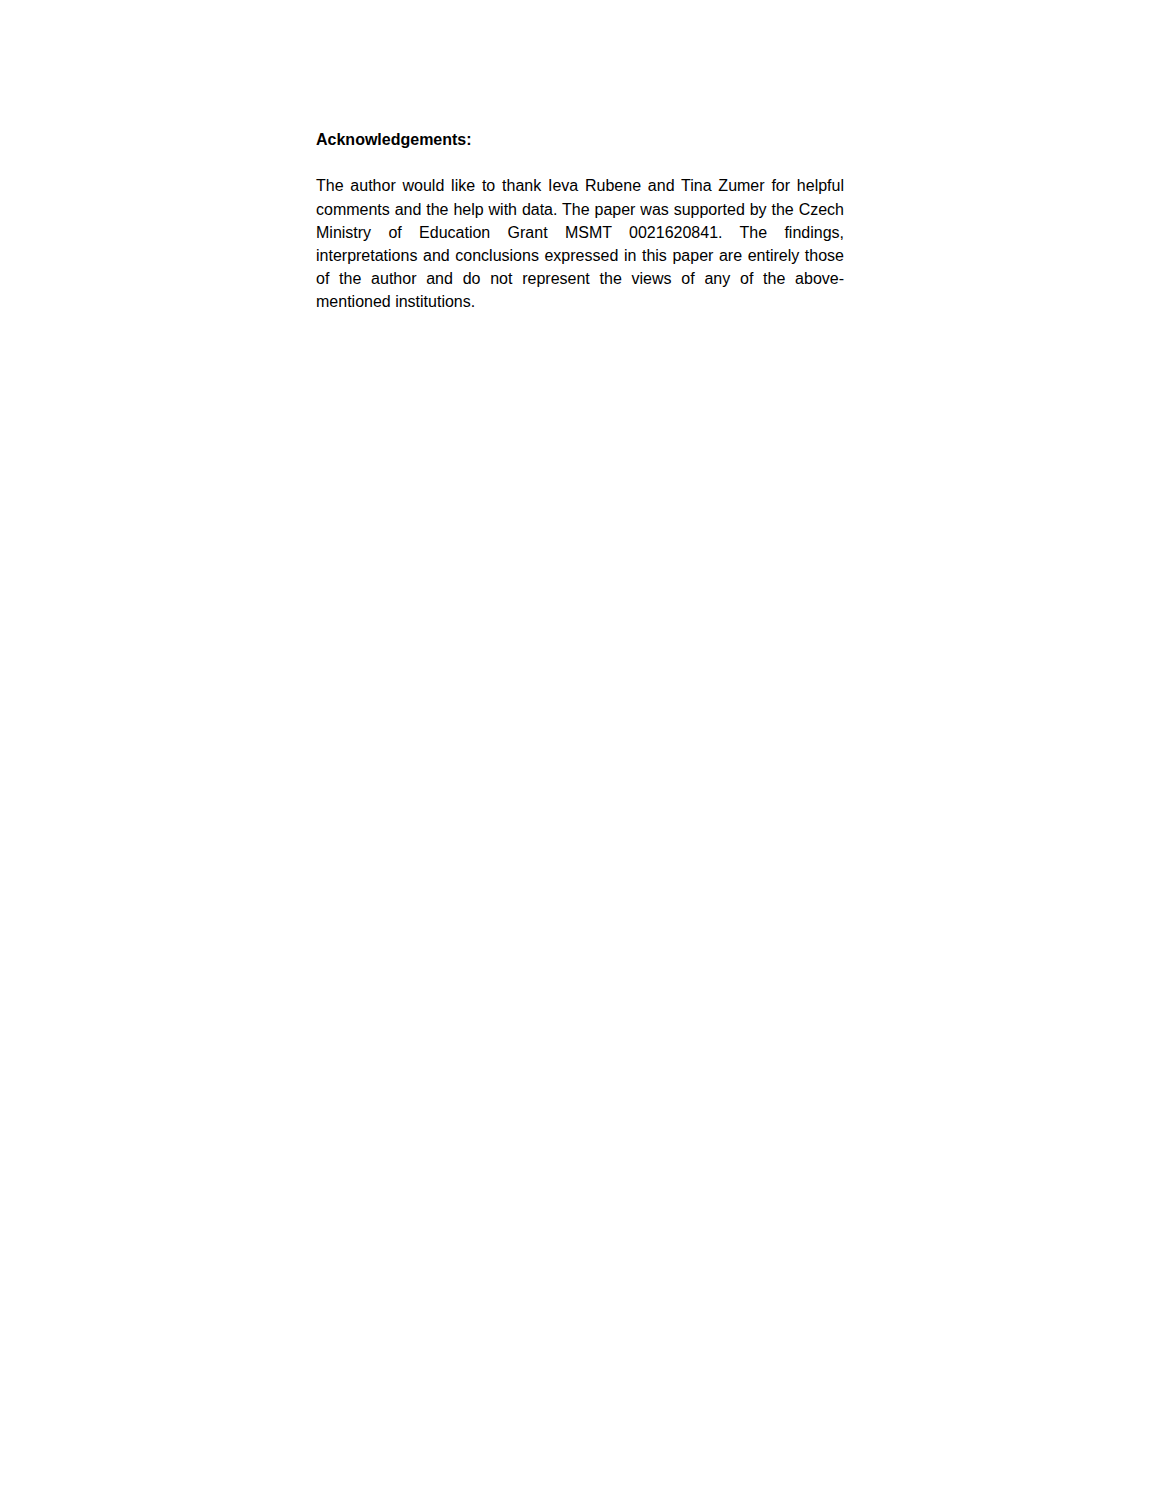Acknowledgements:
The author would like to thank Ieva Rubene and Tina Zumer for helpful comments and the help with data. The paper was supported by the Czech Ministry of Education Grant MSMT 0021620841. The findings, interpretations and conclusions expressed in this paper are entirely those of the author and do not represent the views of any of the above-mentioned institutions.